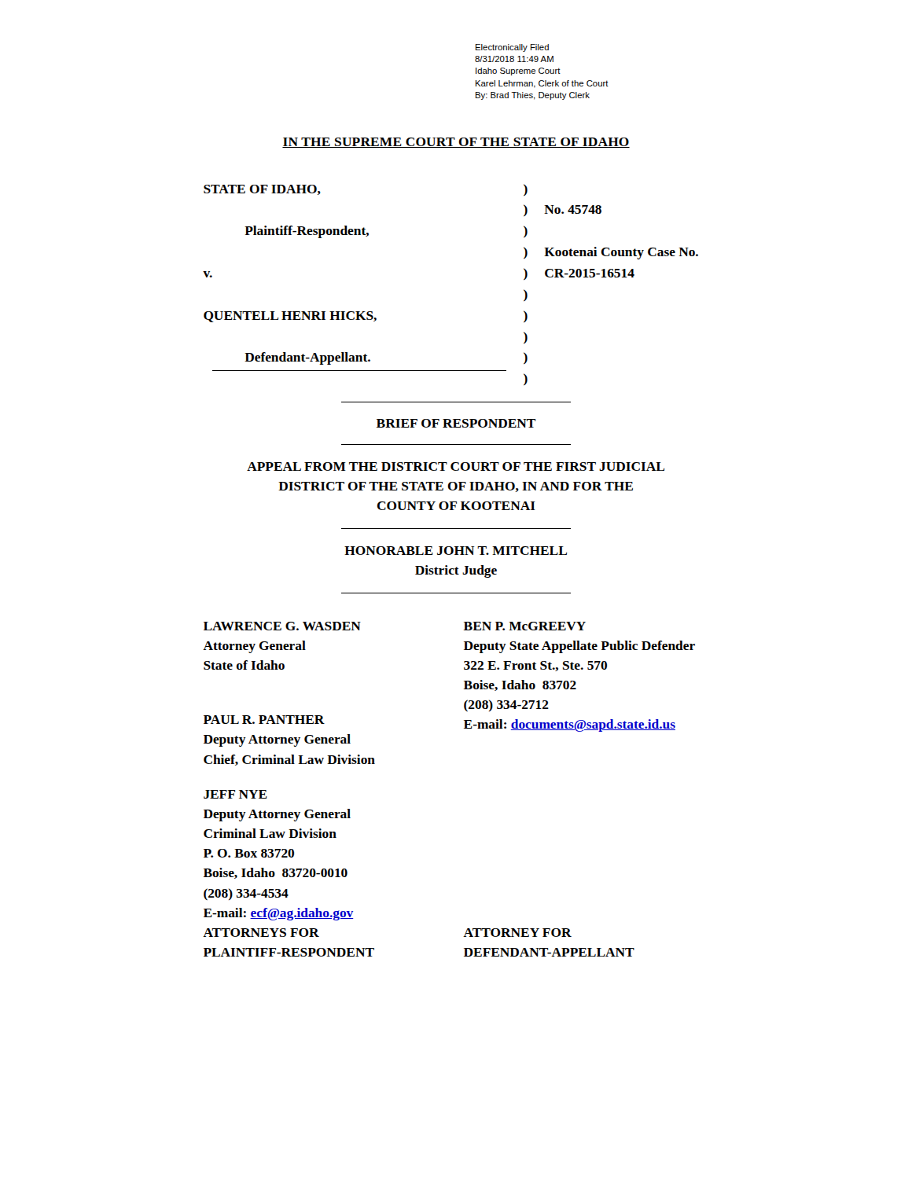Electronically Filed
8/31/2018 11:49 AM
Idaho Supreme Court
Karel Lehrman, Clerk of the Court
By: Brad Thies, Deputy Clerk
IN THE SUPREME COURT OF THE STATE OF IDAHO
| STATE OF IDAHO, | ) | |
| | ) | No. 45748 |
| Plaintiff-Respondent, | ) | |
| | ) | Kootenai County Case No. |
| v. | ) | CR-2015-16514 |
| | ) | |
| QUENTELL HENRI HICKS, | ) | |
| | ) | |
| Defendant-Appellant. | ) | |
| | ) | |
BRIEF OF RESPONDENT
APPEAL FROM THE DISTRICT COURT OF THE FIRST JUDICIAL
DISTRICT OF THE STATE OF IDAHO, IN AND FOR THE
COUNTY OF KOOTENAI
HONORABLE JOHN T. MITCHELL
District Judge
| LAWRENCE G. WASDEN Attorney General State of Idaho | BEN P. McGREEVY Deputy State Appellate Public Defender 322 E. Front St., Ste. 570 Boise, Idaho 83702 |
| PAUL R. PANTHER Deputy Attorney General Chief, Criminal Law Division | (208) 334-2712 E-mail: documents@sapd.state.id.us |
| JEFF NYE Deputy Attorney General Criminal Law Division P. O. Box 83720 Boise, Idaho 83720-0010 (208) 334-4534 E-mail: ecf@ag.idaho.gov | |
| ATTORNEYS FOR PLAINTIFF-RESPONDENT | ATTORNEY FOR DEFENDANT-APPELLANT |